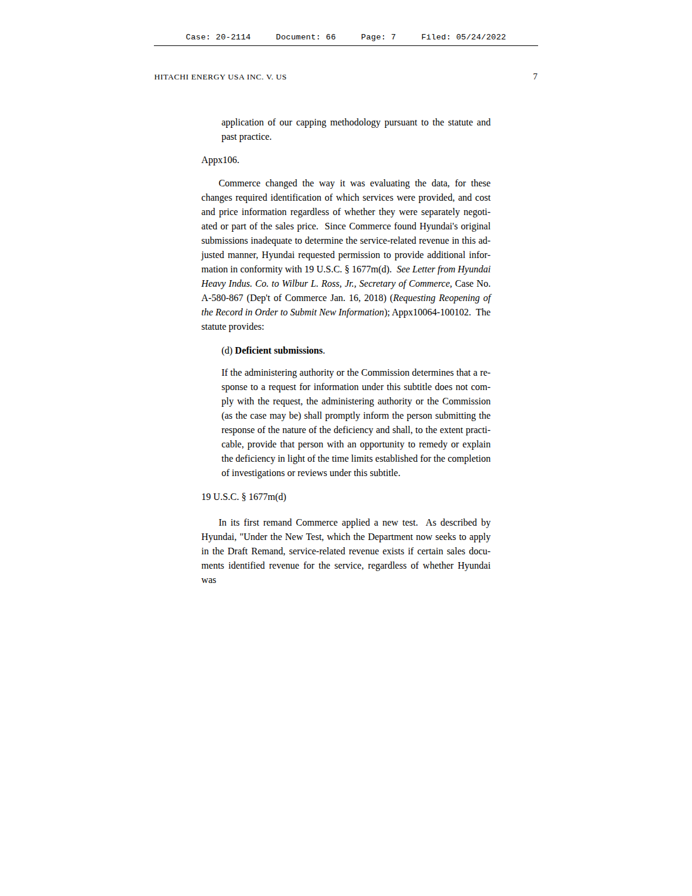Case: 20-2114 Document: 66 Page: 7 Filed: 05/24/2022
Hitachi Energy USA Inc. v. US 7
application of our capping methodology pursuant to the statute and past practice.
Appx106.
Commerce changed the way it was evaluating the data, for these changes required identification of which services were provided, and cost and price information regardless of whether they were separately negotiated or part of the sales price. Since Commerce found Hyundai's original submissions inadequate to determine the service-related revenue in this adjusted manner, Hyundai requested permission to provide additional information in conformity with 19 U.S.C. § 1677m(d). See Letter from Hyundai Heavy Indus. Co. to Wilbur L. Ross, Jr., Secretary of Commerce, Case No. A-580-867 (Dep't of Commerce Jan. 16, 2018) (Requesting Reopening of the Record in Order to Submit New Information); Appx10064-100102. The statute provides:
(d) Deficient submissions.
If the administering authority or the Commission determines that a response to a request for information under this subtitle does not comply with the request, the administering authority or the Commission (as the case may be) shall promptly inform the person submitting the response of the nature of the deficiency and shall, to the extent practicable, provide that person with an opportunity to remedy or explain the deficiency in light of the time limits established for the completion of investigations or reviews under this subtitle.
19 U.S.C. § 1677m(d)
In its first remand Commerce applied a new test. As described by Hyundai, "Under the New Test, which the Department now seeks to apply in the Draft Remand, service-related revenue exists if certain sales documents identified revenue for the service, regardless of whether Hyundai was